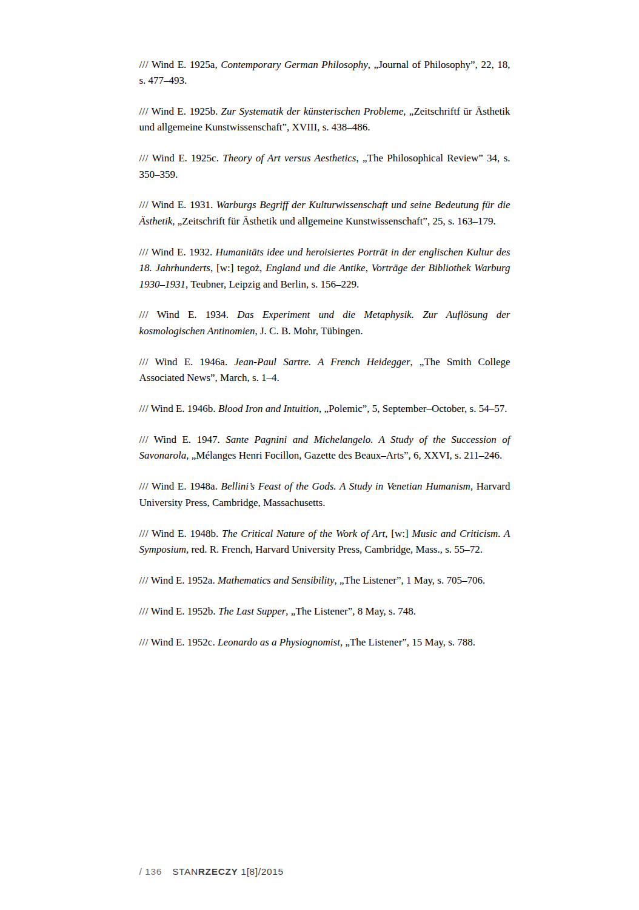/// Wind E. 1925a, Contemporary German Philosophy, „Journal of Philosophy”, 22, 18, s. 477–493.
/// Wind E. 1925b. Zur Systematik der künsterischen Probleme, „Zeitschriftf ür Ästhetik und allgemeine Kunstwissenschaft”, XVIII, s. 438–486.
/// Wind E. 1925c. Theory of Art versus Aesthetics, „The Philosophical Review” 34, s. 350–359.
/// Wind E. 1931. Warburgs Begriff der Kulturwissenschaft und seine Bedeutung für die Ästhetik, „Zeitschrift für Ästhetik und allgemeine Kunstwissenschaft”, 25, s. 163–179.
/// Wind E. 1932. Humanitäts idee und heroisiertes Porträt in der englischen Kultur des 18. Jahrhunderts, [w:] tegoż, England und die Antike, Vorträge der Bibliothek Warburg 1930–1931, Teubner, Leipzig and Berlin, s. 156–229.
/// Wind E. 1934. Das Experiment und die Metaphysik. Zur Auflösung der kosmologischen Antinomien, J. C. B. Mohr, Tübingen.
/// Wind E. 1946a. Jean-Paul Sartre. A French Heidegger, „The Smith College Associated News”, March, s. 1–4.
/// Wind E. 1946b. Blood Iron and Intuition, „Polemic”, 5, September–October, s. 54–57.
/// Wind E. 1947. Sante Pagnini and Michelangelo. A Study of the Succession of Savonarola, „Mélanges Henri Focillon, Gazette des Beaux–Arts”, 6, XXVI, s. 211–246.
/// Wind E. 1948a. Bellini’s Feast of the Gods. A Study in Venetian Humanism, Harvard University Press, Cambridge, Massachusetts.
/// Wind E. 1948b. The Critical Nature of the Work of Art, [w:] Music and Criticism. A Symposium, red. R. French, Harvard University Press, Cambridge, Mass., s. 55–72.
/// Wind E. 1952a. Mathematics and Sensibility, „The Listener”, 1 May, s. 705–706.
/// Wind E. 1952b. The Last Supper, „The Listener”, 8 May, s. 748.
/// Wind E. 1952c. Leonardo as a Physiognomist, „The Listener”, 15 May, s. 788.
/ 136 STANRZECZY 1[8]/2015